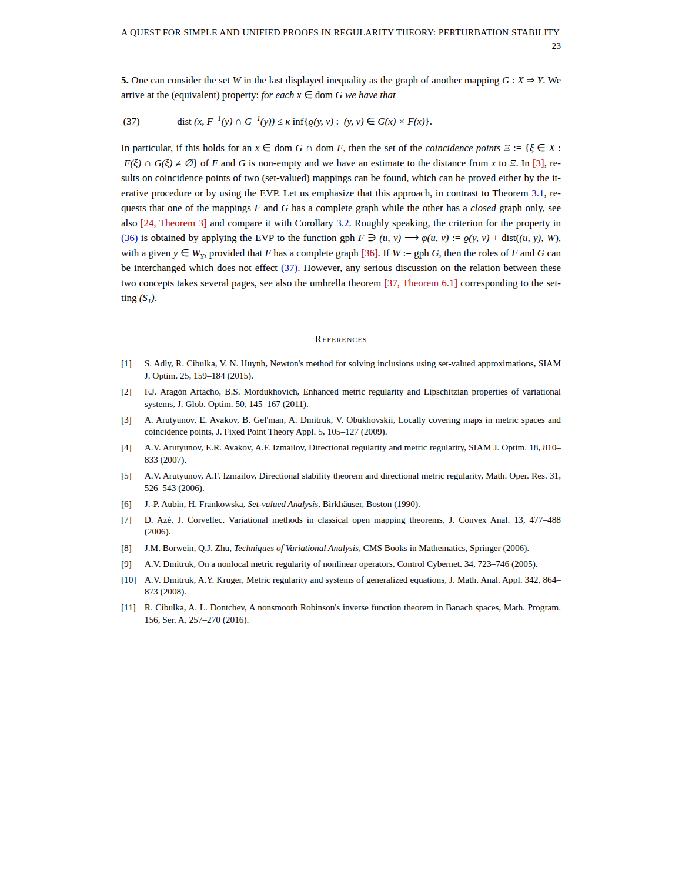A QUEST FOR SIMPLE AND UNIFIED PROOFS IN REGULARITY THEORY: PERTURBATION STABILITY23
5. One can consider the set W in the last displayed inequality as the graph of another mapping G : X ⇒ Y. We arrive at the (equivalent) property: for each x ∈ dom G we have that
(37)
dist (x, F−1(y) ∩ G−1(y)) ≤ κ inf{ϱ(y, v) : (y, v) ∈ G(x) × F(x)}.
In particular, if this holds for an x ∈ dom G ∩ dom F, then the set of the coincidence points Ξ := {ξ ∈ X : F(ξ) ∩ G(ξ) ≠ ∅} of F and G is non-empty and we have an estimate to the distance from x to Ξ. In [3], results on coincidence points of two (set-valued) mappings can be found, which can be proved either by the iterative procedure or by using the EVP. Let us emphasize that this approach, in contrast to Theorem 3.1, requests that one of the mappings F and G has a complete graph while the other has a closed graph only, see also [24, Theorem 3] and compare it with Corollary 3.2. Roughly speaking, the criterion for the property in (36) is obtained by applying the EVP to the function gph F ∋ (u, v) ⟶ φ(u, v) := ϱ(y, v) + dist((u, y), W), with a given y ∈ WY, provided that F has a complete graph [36]. If W := gph G, then the roles of F and G can be interchanged which does not effect (37). However, any serious discussion on the relation between these two concepts takes several pages, see also the umbrella theorem [37, Theorem 6.1] corresponding to the setting (S1).
References
[1] S. Adly, R. Cibulka, V. N. Huynh, Newton's method for solving inclusions using set-valued approximations, SIAM J. Optim. 25, 159–184 (2015).
[2] F.J. Aragón Artacho, B.S. Mordukhovich, Enhanced metric regularity and Lipschitzian properties of variational systems, J. Glob. Optim. 50, 145–167 (2011).
[3] A. Arutyunov, E. Avakov, B. Gel'man, A. Dmitruk, V. Obukhovskii, Locally covering maps in metric spaces and coincidence points, J. Fixed Point Theory Appl. 5, 105–127 (2009).
[4] A.V. Arutyunov, E.R. Avakov, A.F. Izmailov, Directional regularity and metric regularity, SIAM J. Optim. 18, 810–833 (2007).
[5] A.V. Arutyunov, A.F. Izmailov, Directional stability theorem and directional metric regularity, Math. Oper. Res. 31, 526–543 (2006).
[6] J.-P. Aubin, H. Frankowska, Set-valued Analysis, Birkhäuser, Boston (1990).
[7] D. Azé, J. Corvellec, Variational methods in classical open mapping theorems, J. Convex Anal. 13, 477–488 (2006).
[8] J.M. Borwein, Q.J. Zhu, Techniques of Variational Analysis, CMS Books in Mathematics, Springer (2006).
[9] A.V. Dmitruk, On a nonlocal metric regularity of nonlinear operators, Control Cybernet. 34, 723–746 (2005).
[10] A.V. Dmitruk, A.Y. Kruger, Metric regularity and systems of generalized equations, J. Math. Anal. Appl. 342, 864–873 (2008).
[11] R. Cibulka, A. L. Dontchev, A nonsmooth Robinson's inverse function theorem in Banach spaces, Math. Program. 156, Ser. A, 257–270 (2016).